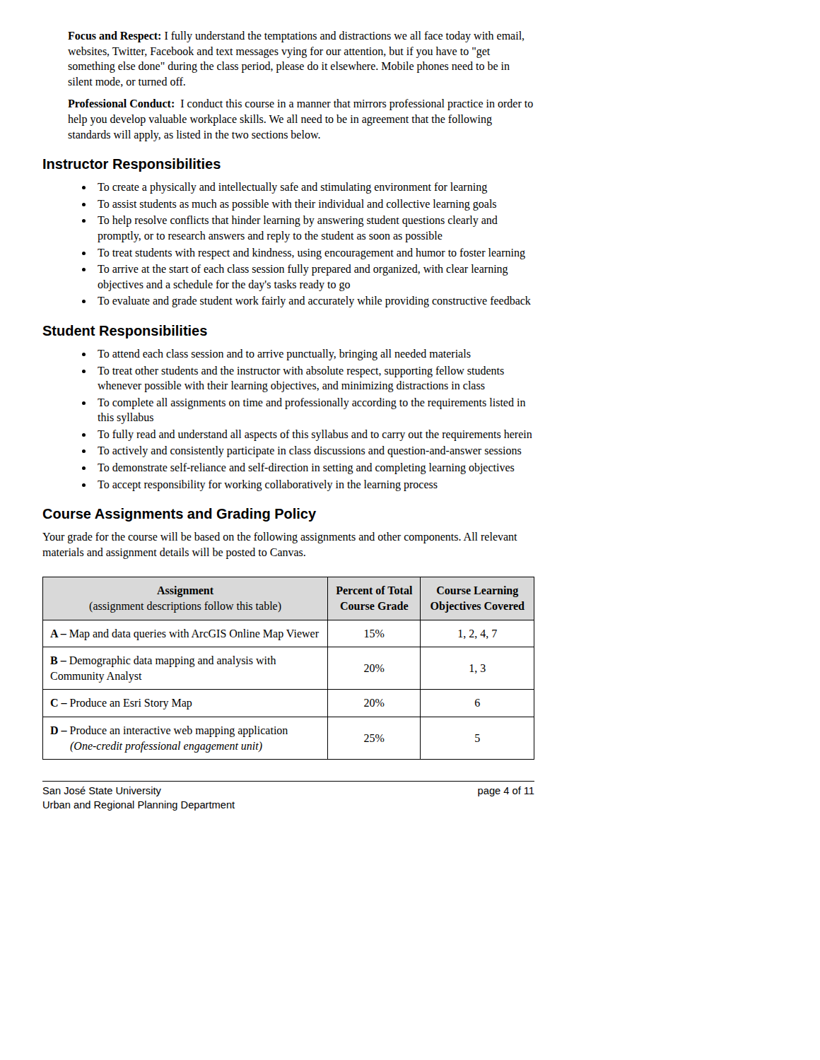Focus and Respect: I fully understand the temptations and distractions we all face today with email, websites, Twitter, Facebook and text messages vying for our attention, but if you have to "get something else done" during the class period, please do it elsewhere. Mobile phones need to be in silent mode, or turned off.
Professional Conduct: I conduct this course in a manner that mirrors professional practice in order to help you develop valuable workplace skills. We all need to be in agreement that the following standards will apply, as listed in the two sections below.
Instructor Responsibilities
To create a physically and intellectually safe and stimulating environment for learning
To assist students as much as possible with their individual and collective learning goals
To help resolve conflicts that hinder learning by answering student questions clearly and promptly, or to research answers and reply to the student as soon as possible
To treat students with respect and kindness, using encouragement and humor to foster learning
To arrive at the start of each class session fully prepared and organized, with clear learning objectives and a schedule for the day's tasks ready to go
To evaluate and grade student work fairly and accurately while providing constructive feedback
Student Responsibilities
To attend each class session and to arrive punctually, bringing all needed materials
To treat other students and the instructor with absolute respect, supporting fellow students whenever possible with their learning objectives, and minimizing distractions in class
To complete all assignments on time and professionally according to the requirements listed in this syllabus
To fully read and understand all aspects of this syllabus and to carry out the requirements herein
To actively and consistently participate in class discussions and question-and-answer sessions
To demonstrate self-reliance and self-direction in setting and completing learning objectives
To accept responsibility for working collaboratively in the learning process
Course Assignments and Grading Policy
Your grade for the course will be based on the following assignments and other components. All relevant materials and assignment details will be posted to Canvas.
| Assignment (assignment descriptions follow this table) | Percent of Total Course Grade | Course Learning Objectives Covered |
| --- | --- | --- |
| A – Map and data queries with ArcGIS Online Map Viewer | 15% | 1, 2, 4, 7 |
| B – Demographic data mapping and analysis with Community Analyst | 20% | 1, 3 |
| C – Produce an Esri Story Map | 20% | 6 |
| D – Produce an interactive web mapping application (One-credit professional engagement unit) | 25% | 5 |
San José State University
Urban and Regional Planning Department
page 4 of 11